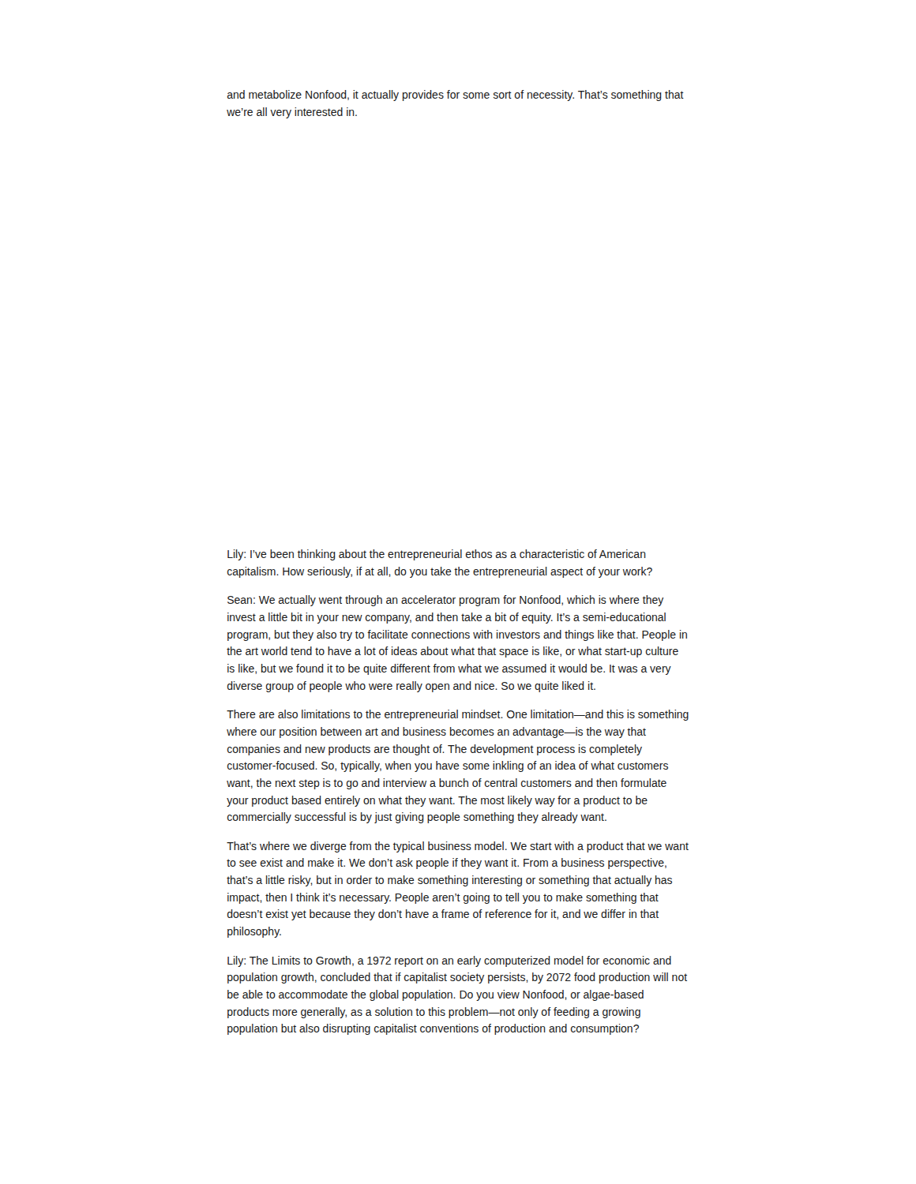and metabolize Nonfood, it actually provides for some sort of necessity. That’s something that we’re all very interested in.
Lily: I’ve been thinking about the entrepreneurial ethos as a characteristic of American capitalism. How seriously, if at all, do you take the entrepreneurial aspect of your work?
Sean: We actually went through an accelerator program for Nonfood, which is where they invest a little bit in your new company, and then take a bit of equity. It’s a semi-educational program, but they also try to facilitate connections with investors and things like that. People in the art world tend to have a lot of ideas about what that space is like, or what start-up culture is like, but we found it to be quite different from what we assumed it would be. It was a very diverse group of people who were really open and nice. So we quite liked it.
There are also limitations to the entrepreneurial mindset. One limitation—and this is something where our position between art and business becomes an advantage—is the way that companies and new products are thought of. The development process is completely customer-focused. So, typically, when you have some inkling of an idea of what customers want, the next step is to go and interview a bunch of central customers and then formulate your product based entirely on what they want. The most likely way for a product to be commercially successful is by just giving people something they already want.
That’s where we diverge from the typical business model. We start with a product that we want to see exist and make it. We don’t ask people if they want it. From a business perspective, that’s a little risky, but in order to make something interesting or something that actually has impact, then I think it’s necessary. People aren’t going to tell you to make something that doesn’t exist yet because they don’t have a frame of reference for it, and we differ in that philosophy.
Lily: The Limits to Growth, a 1972 report on an early computerized model for economic and population growth, concluded that if capitalist society persists, by 2072 food production will not be able to accommodate the global population. Do you view Nonfood, or algae-based products more generally, as a solution to this problem—not only of feeding a growing population but also disrupting capitalist conventions of production and consumption?